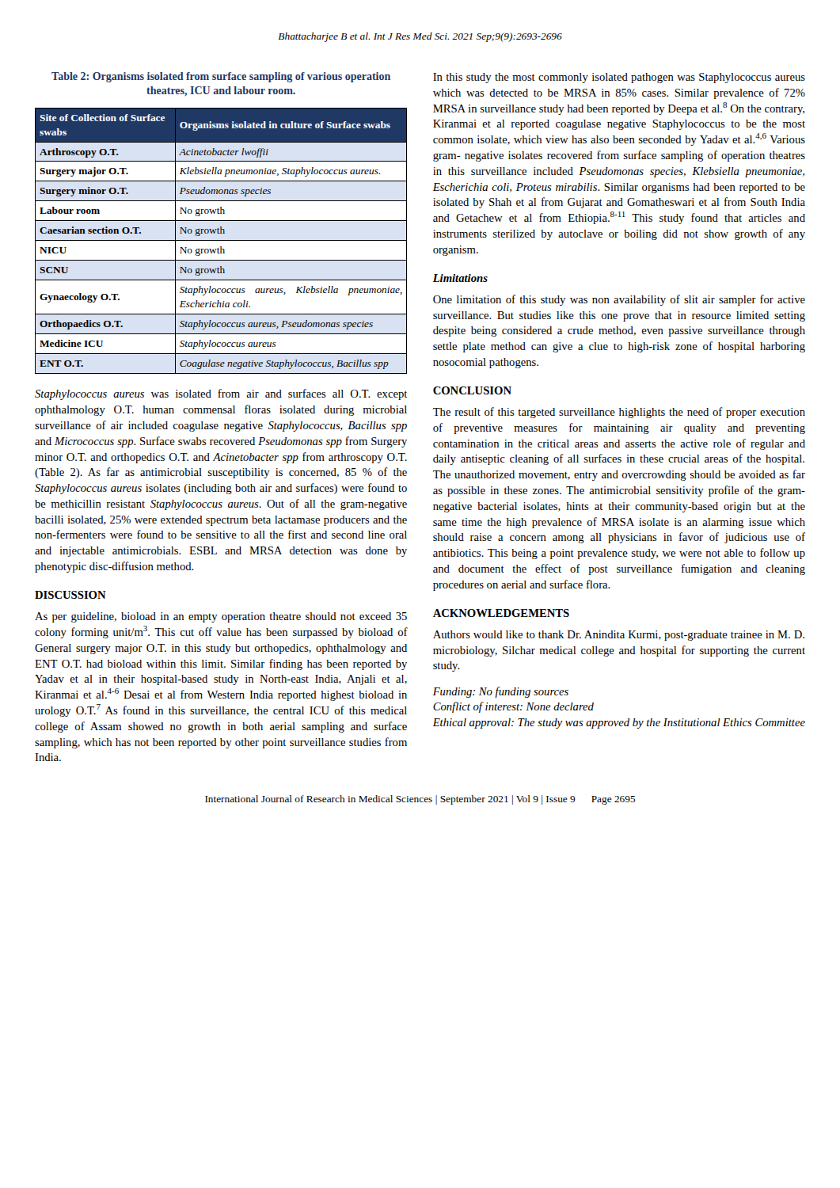Bhattacharjee B et al. Int J Res Med Sci. 2021 Sep;9(9):2693-2696
Table 2: Organisms isolated from surface sampling of various operation theatres, ICU and labour room.
| Site of Collection of Surface swabs | Organisms isolated in culture of Surface swabs |
| --- | --- |
| Arthroscopy O.T. | Acinetobacter lwoffii |
| Surgery major O.T. | Klebsiella pneumoniae, Staphylococcus aureus. |
| Surgery minor O.T. | Pseudomonas species |
| Labour room | No growth |
| Caesarian section O.T. | No growth |
| NICU | No growth |
| SCNU | No growth |
| Gynaecology O.T. | Staphylococcus aureus, Klebsiella pneumoniae, Escherichia coli. |
| Orthopaedics O.T. | Staphylococcus aureus, Pseudomonas species |
| Medicine ICU | Staphylococcus aureus |
| ENT O.T. | Coagulase negative Staphylococcus, Bacillus spp |
Staphylococcus aureus was isolated from air and surfaces all O.T. except ophthalmology O.T. human commensal floras isolated during microbial surveillance of air included coagulase negative Staphylococcus, Bacillus spp and Micrococcus spp. Surface swabs recovered Pseudomonas spp from Surgery minor O.T. and orthopedics O.T. and Acinetobacter spp from arthroscopy O.T. (Table 2). As far as antimicrobial susceptibility is concerned, 85 % of the Staphylococcus aureus isolates (including both air and surfaces) were found to be methicillin resistant Staphylococcus aureus. Out of all the gram-negative bacilli isolated, 25% were extended spectrum beta lactamase producers and the non-fermenters were found to be sensitive to all the first and second line oral and injectable antimicrobials. ESBL and MRSA detection was done by phenotypic disc-diffusion method.
DISCUSSION
As per guideline, bioload in an empty operation theatre should not exceed 35 colony forming unit/m3. This cut off value has been surpassed by bioload of General surgery major O.T. in this study but orthopedics, ophthalmology and ENT O.T. had bioload within this limit. Similar finding has been reported by Yadav et al in their hospital-based study in North-east India, Anjali et al, Kiranmai et al.4-6 Desai et al from Western India reported highest bioload in urology O.T.7 As found in this surveillance, the central ICU of this medical college of Assam showed no growth in both aerial sampling and surface sampling, which has not been reported by other point surveillance studies from India.
In this study the most commonly isolated pathogen was Staphylococcus aureus which was detected to be MRSA in 85% cases. Similar prevalence of 72% MRSA in surveillance study had been reported by Deepa et al.8 On the contrary, Kiranmai et al reported coagulase negative Staphylococcus to be the most common isolate, which view has also been seconded by Yadav et al.4,6 Various gram- negative isolates recovered from surface sampling of operation theatres in this surveillance included Pseudomonas species, Klebsiella pneumoniae, Escherichia coli, Proteus mirabilis. Similar organisms had been reported to be isolated by Shah et al from Gujarat and Gomatheswari et al from South India and Getachew et al from Ethiopia.8-11 This study found that articles and instruments sterilized by autoclave or boiling did not show growth of any organism.
Limitations
One limitation of this study was non availability of slit air sampler for active surveillance. But studies like this one prove that in resource limited setting despite being considered a crude method, even passive surveillance through settle plate method can give a clue to high-risk zone of hospital harboring nosocomial pathogens.
CONCLUSION
The result of this targeted surveillance highlights the need of proper execution of preventive measures for maintaining air quality and preventing contamination in the critical areas and asserts the active role of regular and daily antiseptic cleaning of all surfaces in these crucial areas of the hospital. The unauthorized movement, entry and overcrowding should be avoided as far as possible in these zones. The antimicrobial sensitivity profile of the gram-negative bacterial isolates, hints at their community-based origin but at the same time the high prevalence of MRSA isolate is an alarming issue which should raise a concern among all physicians in favor of judicious use of antibiotics. This being a point prevalence study, we were not able to follow up and document the effect of post surveillance fumigation and cleaning procedures on aerial and surface flora.
ACKNOWLEDGEMENTS
Authors would like to thank Dr. Anindita Kurmi, post-graduate trainee in M. D. microbiology, Silchar medical college and hospital for supporting the current study.
Funding: No funding sources
Conflict of interest: None declared
Ethical approval: The study was approved by the Institutional Ethics Committee
International Journal of Research in Medical Sciences | September 2021 | Vol 9 | Issue 9Page 2695